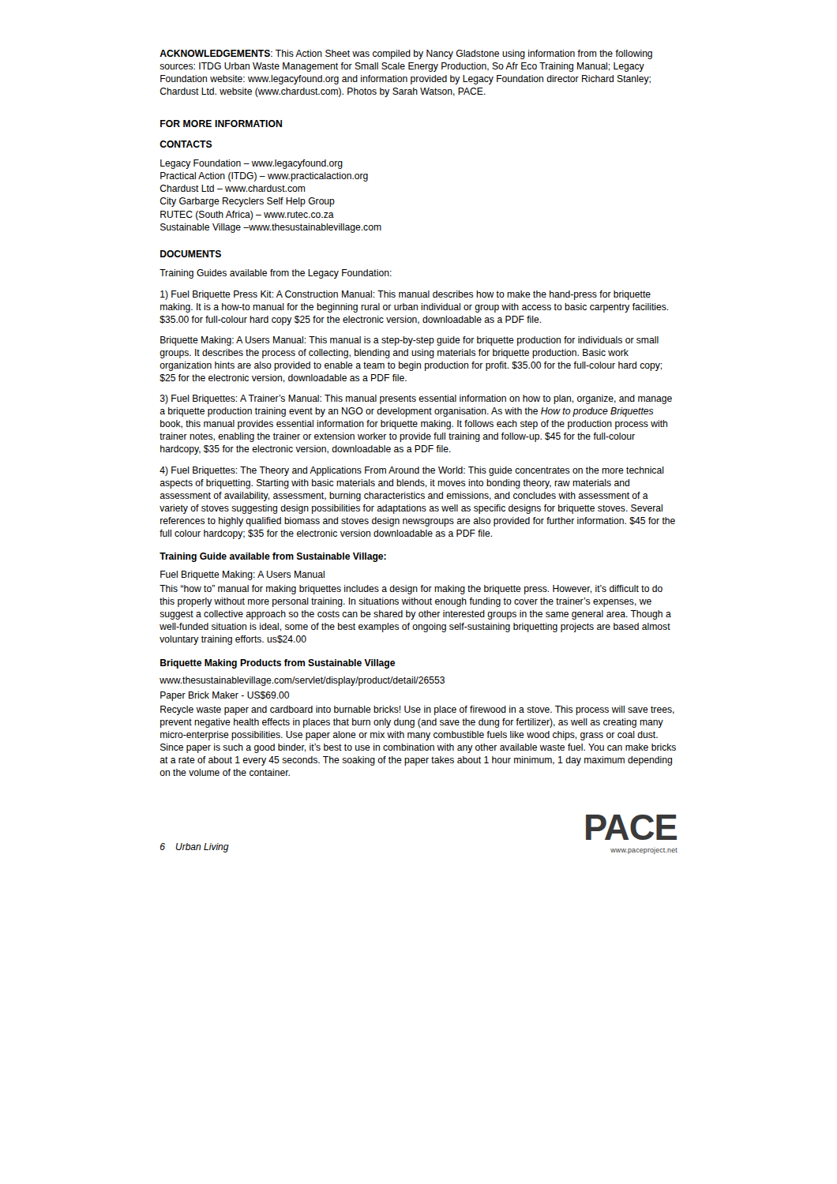ACKNOWLEDGEMENTS: This Action Sheet was compiled by Nancy Gladstone using information from the following sources: ITDG Urban Waste Management for Small Scale Energy Production, So Afr Eco Training Manual; Legacy Foundation website: www.legacyfound.org and information provided by Legacy Foundation director Richard Stanley; Chardust Ltd. website (www.chardust.com). Photos by Sarah Watson, PACE.
FOR MORE INFORMATION
CONTACTS
Legacy Foundation – www.legacyfound.org
Practical Action (ITDG) – www.practicalaction.org
Chardust Ltd – www.chardust.com
City Garbarge Recyclers Self Help Group
RUTEC (South Africa) – www.rutec.co.za
Sustainable Village –www.thesustainablevillage.com
DOCUMENTS
Training Guides available from the Legacy Foundation:
1) Fuel Briquette Press Kit: A Construction Manual: This manual describes how to make the hand-press for briquette making. It is a how-to manual for the beginning rural or urban individual or group with access to basic carpentry facilities. $35.00 for full-colour hard copy $25 for the electronic version, downloadable as a PDF file.
Briquette Making: A Users Manual: This manual is a step-by-step guide for briquette production for individuals or small groups. It describes the process of collecting, blending and using materials for briquette production. Basic work organization hints are also provided to enable a team to begin production for profit. $35.00 for the full-colour hard copy; $25 for the electronic version, downloadable as a PDF file.
3) Fuel Briquettes: A Trainer’s Manual: This manual presents essential information on how to plan, organize, and manage a briquette production training event by an NGO or development organisation. As with the How to produce Briquettes book, this manual provides essential information for briquette making. It follows each step of the production process with trainer notes, enabling the trainer or extension worker to provide full training and follow-up. $45 for the full-colour hardcopy, $35 for the electronic version, downloadable as a PDF file.
4) Fuel Briquettes: The Theory and Applications From Around the World: This guide concentrates on the more technical aspects of briquetting. Starting with basic materials and blends, it moves into bonding theory, raw materials and assessment of availability, assessment, burning characteristics and emissions, and concludes with assessment of a variety of stoves suggesting design possibilities for adaptations as well as specific designs for briquette stoves. Several references to highly qualified biomass and stoves design newsgroups are also provided for further information. $45 for the full colour hardcopy; $35 for the electronic version downloadable as a PDF file.
Training Guide available from Sustainable Village:
Fuel Briquette Making: A Users Manual
This “how to” manual for making briquettes includes a design for making the briquette press. However, it’s difficult to do this properly without more personal training. In situations without enough funding to cover the trainer’s expenses, we suggest a collective approach so the costs can be shared by other interested groups in the same general area. Though a well-funded situation is ideal, some of the best examples of ongoing self-sustaining briquetting projects are based almost voluntary training efforts. us$24.00
Briquette Making Products from Sustainable Village
www.thesustainablevillage.com/servlet/display/product/detail/26553
Paper Brick Maker - US$69.00
Recycle waste paper and cardboard into burnable bricks! Use in place of firewood in a stove. This process will save trees, prevent negative health effects in places that burn only dung (and save the dung for fertilizer), as well as creating many micro-enterprise possibilities. Use paper alone or mix with many combustible fuels like wood chips, grass or coal dust. Since paper is such a good binder, it’s best to use in combination with any other available waste fuel. You can make bricks at a rate of about 1 every 45 seconds. The soaking of the paper takes about 1 hour minimum, 1 day maximum depending on the volume of the container.
6 Urban Living
PACE www.paceproject.net